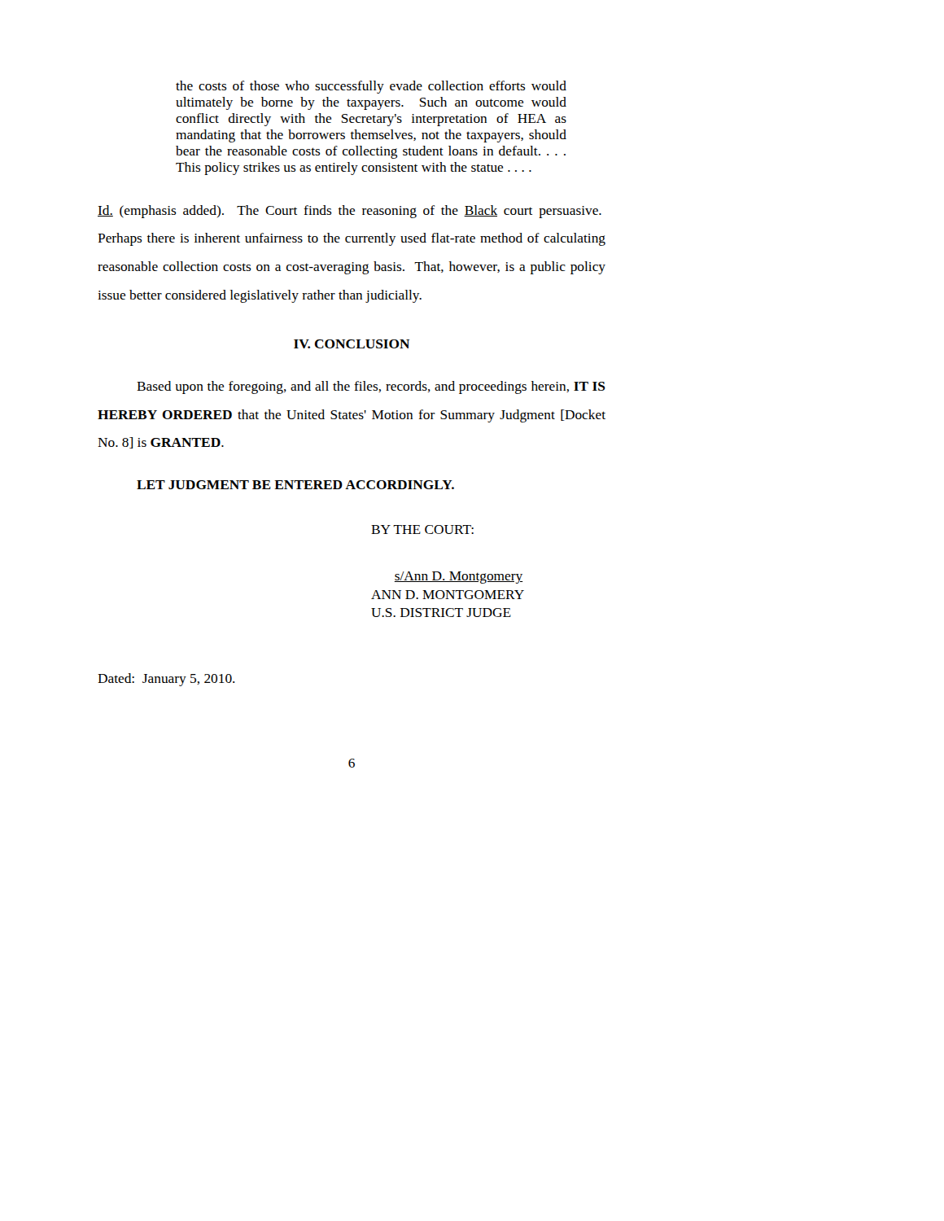the costs of those who successfully evade collection efforts would ultimately be borne by the taxpayers. Such an outcome would conflict directly with the Secretary's interpretation of HEA as mandating that the borrowers themselves, not the taxpayers, should bear the reasonable costs of collecting student loans in default. . . . This policy strikes us as entirely consistent with the statue . . . .
Id. (emphasis added). The Court finds the reasoning of the Black court persuasive. Perhaps there is inherent unfairness to the currently used flat-rate method of calculating reasonable collection costs on a cost-averaging basis. That, however, is a public policy issue better considered legislatively rather than judicially.
IV. CONCLUSION
Based upon the foregoing, and all the files, records, and proceedings herein, IT IS HEREBY ORDERED that the United States' Motion for Summary Judgment [Docket No. 8] is GRANTED.
LET JUDGMENT BE ENTERED ACCORDINGLY.
BY THE COURT:
s/Ann D. Montgomery
ANN D. MONTGOMERY
U.S. DISTRICT JUDGE
Dated: January 5, 2010.
6